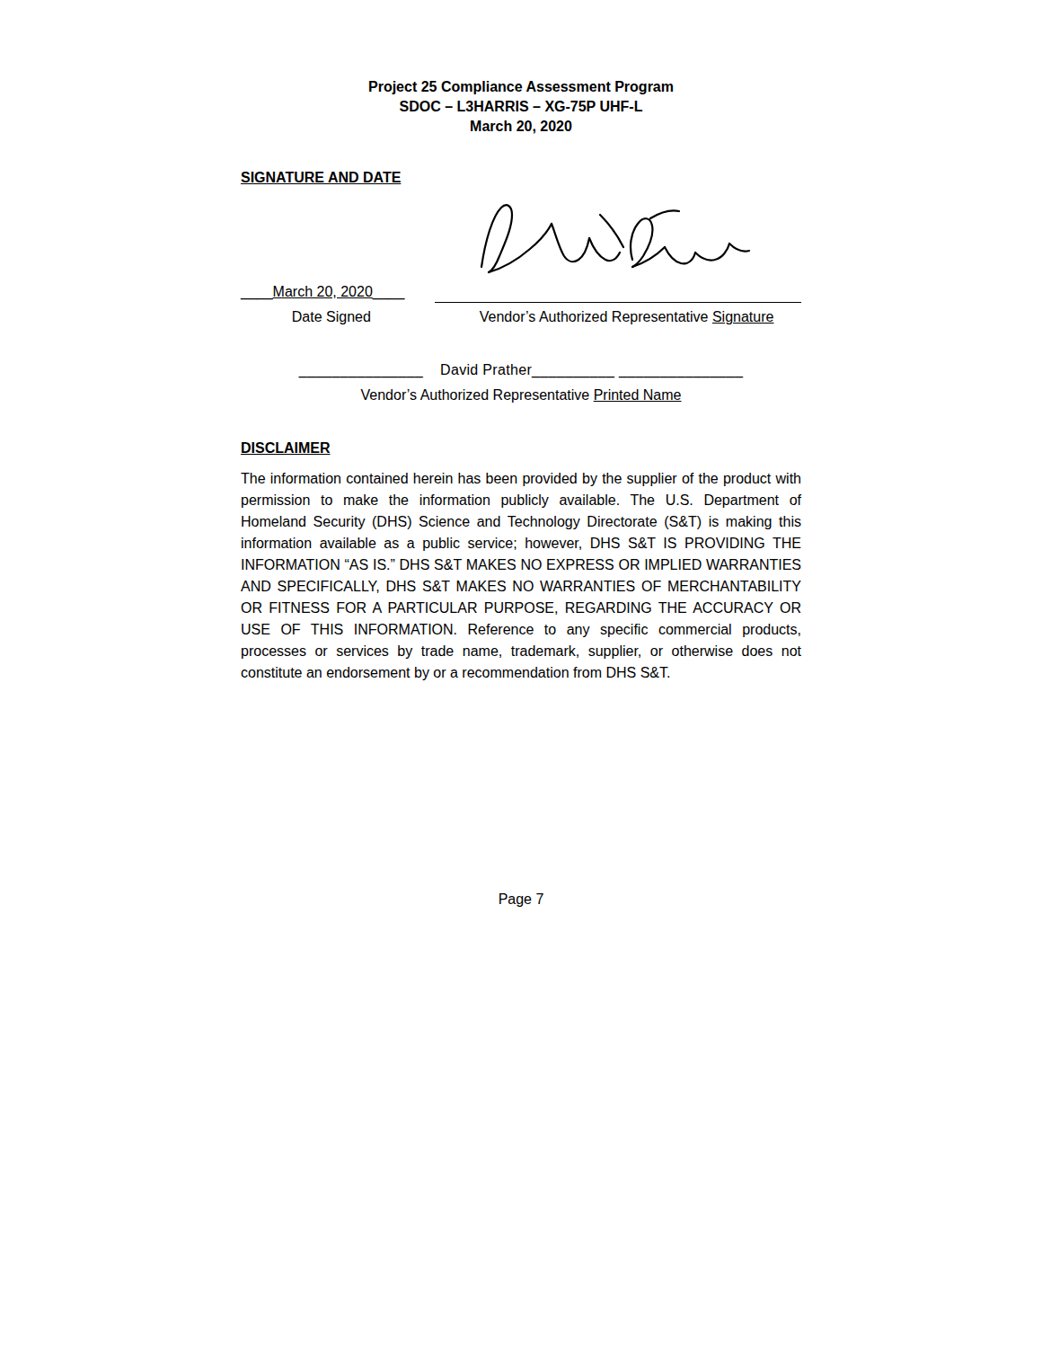Project 25 Compliance Assessment Program
SDOC – L3HARRIS – XG-75P UHF-L
March 20, 2020
SIGNATURE AND DATE
____March 20, 2020____
Date Signed
Vendor’s Authorized Representative Signature
_______________ David Prather__________ _______________
Vendor’s Authorized Representative Printed Name
DISCLAIMER
The information contained herein has been provided by the supplier of the product with permission to make the information publicly available. The U.S. Department of Homeland Security (DHS) Science and Technology Directorate (S&T) is making this information available as a public service; however, DHS S&T IS PROVIDING THE INFORMATION “AS IS.” DHS S&T MAKES NO EXPRESS OR IMPLIED WARRANTIES AND SPECIFICALLY, DHS S&T MAKES NO WARRANTIES OF MERCHANTABILITY OR FITNESS FOR A PARTICULAR PURPOSE, REGARDING THE ACCURACY OR USE OF THIS INFORMATION. Reference to any specific commercial products, processes or services by trade name, trademark, supplier, or otherwise does not constitute an endorsement by or a recommendation from DHS S&T.
Page 7